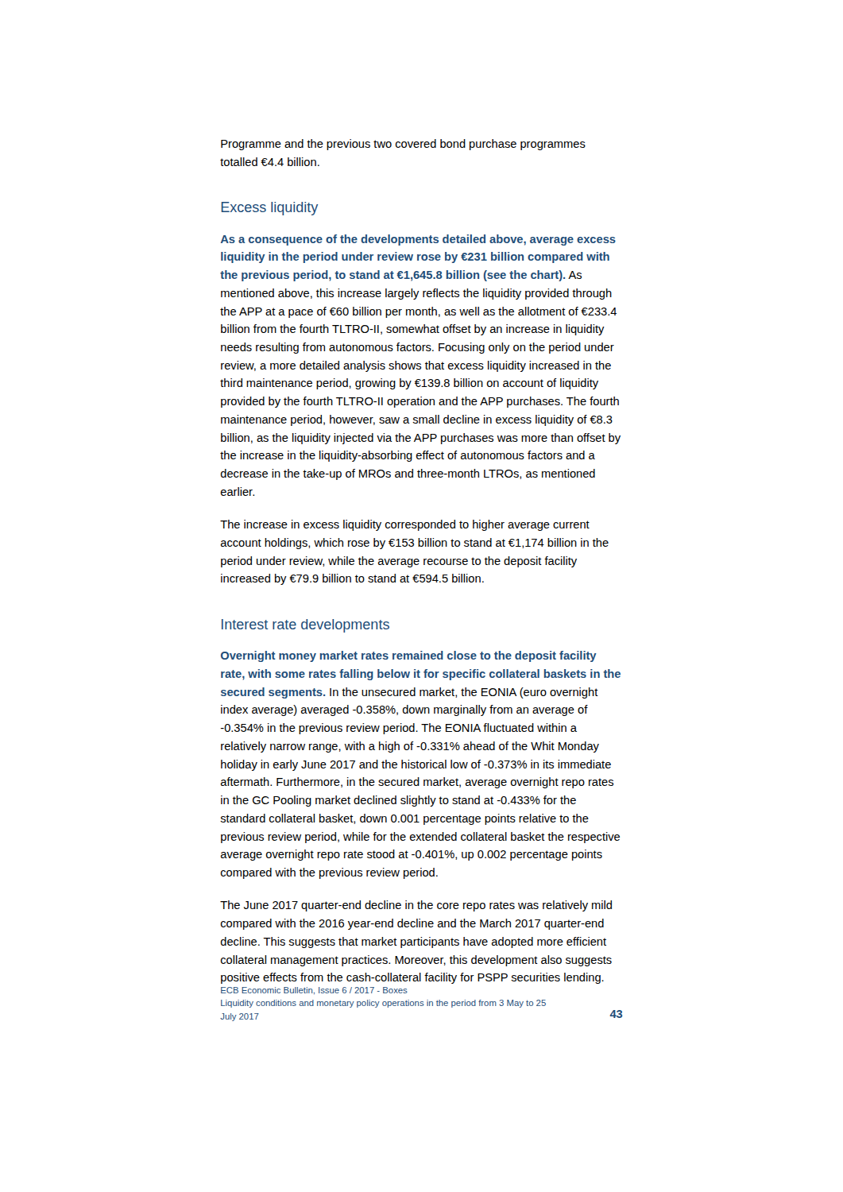Programme and the previous two covered bond purchase programmes totalled €4.4 billion.
Excess liquidity
As a consequence of the developments detailed above, average excess liquidity in the period under review rose by €231 billion compared with the previous period, to stand at €1,645.8 billion (see the chart). As mentioned above, this increase largely reflects the liquidity provided through the APP at a pace of €60 billion per month, as well as the allotment of €233.4 billion from the fourth TLTRO-II, somewhat offset by an increase in liquidity needs resulting from autonomous factors. Focusing only on the period under review, a more detailed analysis shows that excess liquidity increased in the third maintenance period, growing by €139.8 billion on account of liquidity provided by the fourth TLTRO-II operation and the APP purchases. The fourth maintenance period, however, saw a small decline in excess liquidity of €8.3 billion, as the liquidity injected via the APP purchases was more than offset by the increase in the liquidity-absorbing effect of autonomous factors and a decrease in the take-up of MROs and three-month LTROs, as mentioned earlier.
The increase in excess liquidity corresponded to higher average current account holdings, which rose by €153 billion to stand at €1,174 billion in the period under review, while the average recourse to the deposit facility increased by €79.9 billion to stand at €594.5 billion.
Interest rate developments
Overnight money market rates remained close to the deposit facility rate, with some rates falling below it for specific collateral baskets in the secured segments. In the unsecured market, the EONIA (euro overnight index average) averaged -0.358%, down marginally from an average of -0.354% in the previous review period. The EONIA fluctuated within a relatively narrow range, with a high of -0.331% ahead of the Whit Monday holiday in early June 2017 and the historical low of -0.373% in its immediate aftermath. Furthermore, in the secured market, average overnight repo rates in the GC Pooling market declined slightly to stand at -0.433% for the standard collateral basket, down 0.001 percentage points relative to the previous review period, while for the extended collateral basket the respective average overnight repo rate stood at -0.401%, up 0.002 percentage points compared with the previous review period.
The June 2017 quarter-end decline in the core repo rates was relatively mild compared with the 2016 year-end decline and the March 2017 quarter-end decline. This suggests that market participants have adopted more efficient collateral management practices. Moreover, this development also suggests positive effects from the cash-collateral facility for PSPP securities lending.
ECB Economic Bulletin, Issue 6 / 2017 - Boxes Liquidity conditions and monetary policy operations in the period from 3 May to 25 July 2017
43